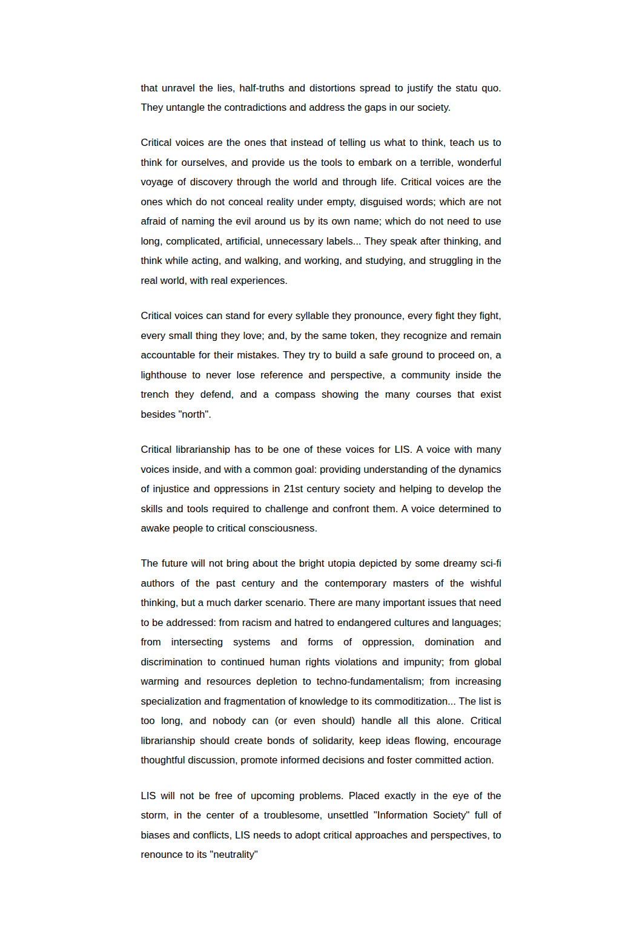that unravel the lies, half-truths and distortions spread to justify the statu quo. They untangle the contradictions and address the gaps in our society.
Critical voices are the ones that instead of telling us what to think, teach us to think for ourselves, and provide us the tools to embark on a terrible, wonderful voyage of discovery through the world and through life. Critical voices are the ones which do not conceal reality under empty, disguised words; which are not afraid of naming the evil around us by its own name; which do not need to use long, complicated, artificial, unnecessary labels... They speak after thinking, and think while acting, and walking, and working, and studying, and struggling in the real world, with real experiences.
Critical voices can stand for every syllable they pronounce, every fight they fight, every small thing they love; and, by the same token, they recognize and remain accountable for their mistakes. They try to build a safe ground to proceed on, a lighthouse to never lose reference and perspective, a community inside the trench they defend, and a compass showing the many courses that exist besides "north".
Critical librarianship has to be one of these voices for LIS. A voice with many voices inside, and with a common goal: providing understanding of the dynamics of injustice and oppressions in 21st century society and helping to develop the skills and tools required to challenge and confront them. A voice determined to awake people to critical consciousness.
The future will not bring about the bright utopia depicted by some dreamy sci-fi authors of the past century and the contemporary masters of the wishful thinking, but a much darker scenario. There are many important issues that need to be addressed: from racism and hatred to endangered cultures and languages; from intersecting systems and forms of oppression, domination and discrimination to continued human rights violations and impunity; from global warming and resources depletion to techno-fundamentalism; from increasing specialization and fragmentation of knowledge to its commoditization... The list is too long, and nobody can (or even should) handle all this alone. Critical librarianship should create bonds of solidarity, keep ideas flowing, encourage thoughtful discussion, promote informed decisions and foster committed action.
LIS will not be free of upcoming problems. Placed exactly in the eye of the storm, in the center of a troublesome, unsettled "Information Society" full of biases and conflicts, LIS needs to adopt critical approaches and perspectives, to renounce to its "neutrality"